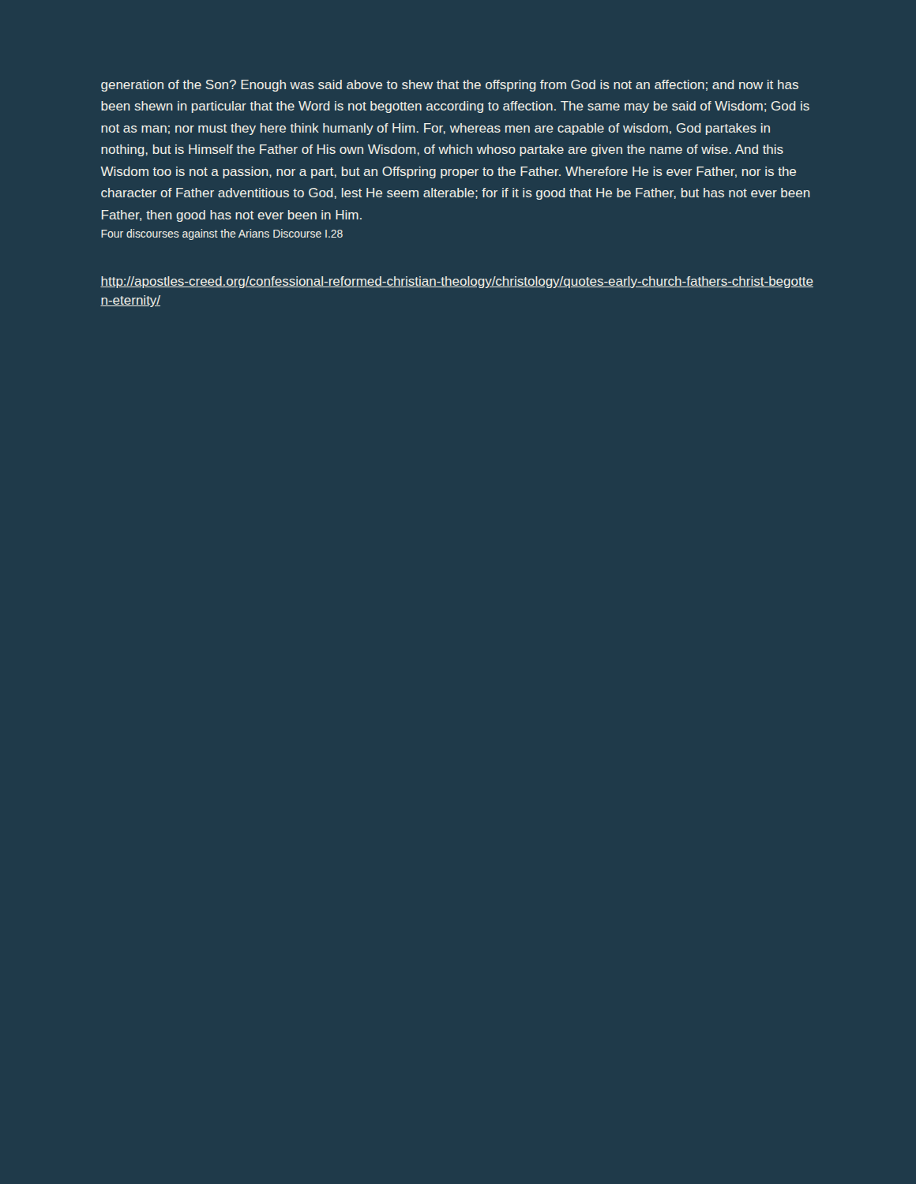generation of the Son? Enough was said above to shew that the offspring from God is not an affection; and now it has been shewn in particular that the Word is not begotten according to affection. The same may be said of Wisdom; God is not as man; nor must they here think humanly of Him. For, whereas men are capable of wisdom, God partakes in nothing, but is Himself the Father of His own Wisdom, of which whoso partake are given the name of wise. And this Wisdom too is not a passion, nor a part, but an Offspring proper to the Father. Wherefore He is ever Father, nor is the character of Father adventitious to God, lest He seem alterable; for if it is good that He be Father, but has not ever been Father, then good has not ever been in Him.
Four discourses against the Arians Discourse I.28
http://apostles-creed.org/confessional-reformed-christian-theology/christology/quotes-early-church-fathers-christ-begotten-eternity/